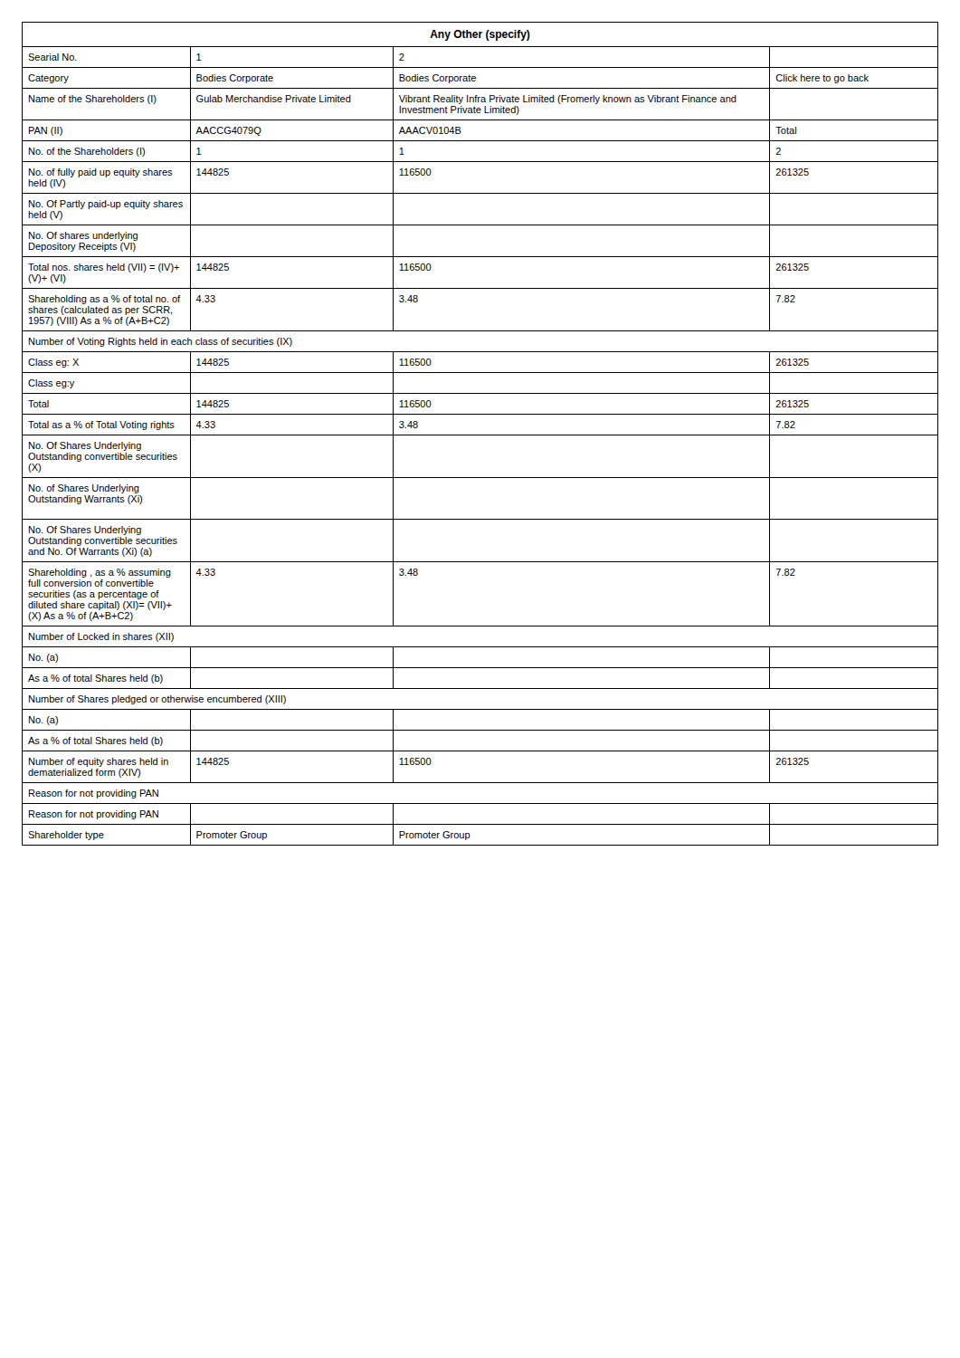Any Other (specify)
| Searial No. | 1 | 2 | |
| Category | Bodies Corporate | Bodies Corporate | Click here to go back |
| Name of the Shareholders (I) | Gulab Merchandise Private Limited | Vibrant Reality Infra Private Limited (Fromerly known as Vibrant Finance and Investment Private Limited) | |
| PAN (II) | AACCG4079Q | AAACV0104B | Total |
| No. of the Shareholders (I) | 1 | 1 | 2 |
| No. of fully paid up equity shares held (IV) | 144825 | 116500 | 261325 |
| No. Of Partly paid-up equity shares held (V) | | | |
| No. Of shares underlying Depository Receipts (VI) | | | |
| Total nos. shares held (VII) = (IV)+(V)+ (VI) | 144825 | 116500 | 261325 |
| Shareholding as a % of total no. of shares (calculated as per SCRR, 1957) (VIII) As a % of (A+B+C2) | 4.33 | 3.48 | 7.82 |
| Number of Voting Rights held in each class of securities (IX) |
| Class eg: X | 144825 | 116500 | 261325 |
| Class eg:y | | | |
| Total | 144825 | 116500 | 261325 |
| Total as a % of Total Voting rights | 4.33 | 3.48 | 7.82 |
| No. Of Shares Underlying Outstanding convertible securities (X) | | | |
| No. of Shares Underlying Outstanding Warrants (Xi) | | | |
| No. Of Shares Underlying Outstanding convertible securities and No. Of Warrants (Xi) (a) | | | |
| Shareholding , as a % assuming full conversion of convertible securities (as a percentage of diluted share capital) (XI)= (VII)+(X) As a % of (A+B+C2) | 4.33 | 3.48 | 7.82 |
| Number of Locked in shares (XII) |
| No. (a) | | | |
| As a % of total Shares held (b) | | | |
| Number of Shares pledged or otherwise encumbered (XIII) |
| No. (a) | | | |
| As a % of total Shares held (b) | | | |
| Number of equity shares held in dematerialized form (XIV) | 144825 | 116500 | 261325 |
| Reason for not providing PAN |
| Reason for not providing PAN | | | |
| Shareholder type | Promoter Group | Promoter Group | |